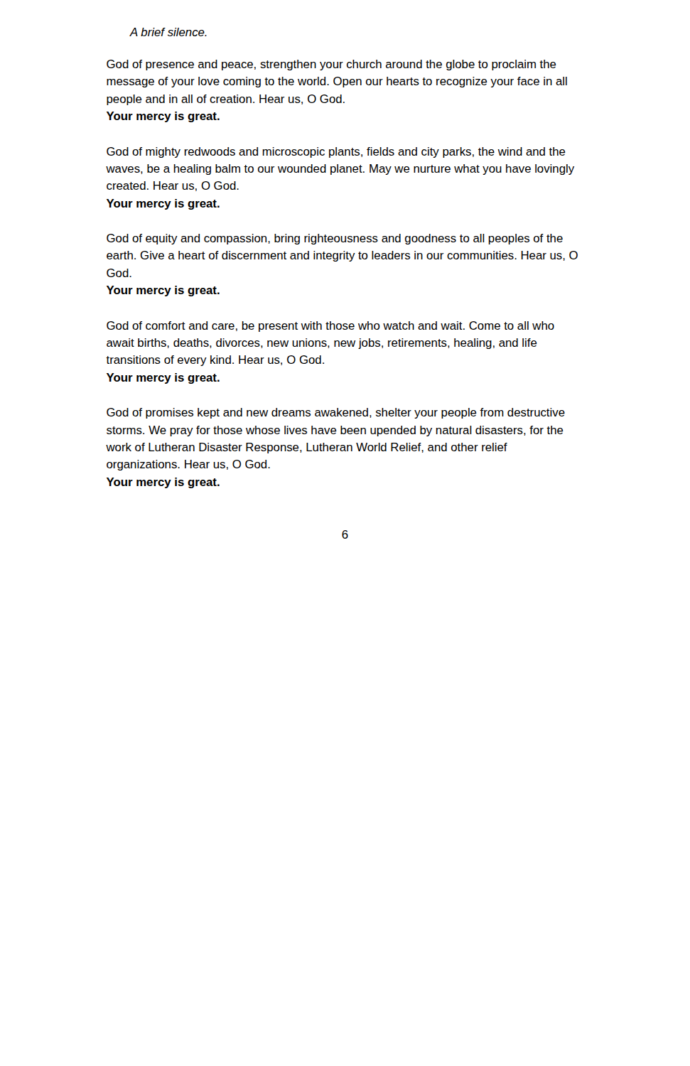A brief silence.
God of presence and peace, strengthen your church around the globe to proclaim the message of your love coming to the world. Open our hearts to recognize your face in all people and in all of creation. Hear us, O God.
Your mercy is great.
God of mighty redwoods and microscopic plants, fields and city parks, the wind and the waves, be a healing balm to our wounded planet. May we nurture what you have lovingly created. Hear us, O God.
Your mercy is great.
God of equity and compassion, bring righteousness and goodness to all peoples of the earth. Give a heart of discernment and integrity to leaders in our communities. Hear us, O God.
Your mercy is great.
God of comfort and care, be present with those who watch and wait. Come to all who await births, deaths, divorces, new unions, new jobs, retirements, healing, and life transitions of every kind. Hear us, O God.
Your mercy is great.
God of promises kept and new dreams awakened, shelter your people from destructive storms. We pray for those whose lives have been upended by natural disasters, for the work of Lutheran Disaster Response, Lutheran World Relief, and other relief organizations. Hear us, O God.
Your mercy is great.
6